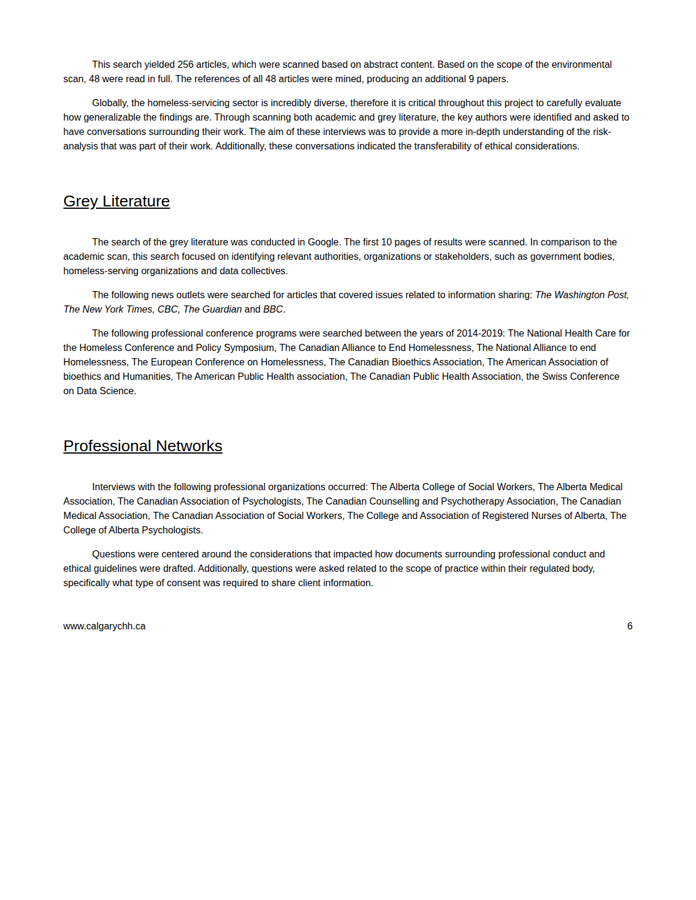This search yielded 256 articles, which were scanned based on abstract content. Based on the scope of the environmental scan, 48 were read in full. The references of all 48 articles were mined, producing an additional 9 papers.
Globally, the homeless-servicing sector is incredibly diverse, therefore it is critical throughout this project to carefully evaluate how generalizable the findings are. Through scanning both academic and grey literature, the key authors were identified and asked to have conversations surrounding their work. The aim of these interviews was to provide a more in-depth understanding of the risk-analysis that was part of their work. Additionally, these conversations indicated the transferability of ethical considerations.
Grey Literature
The search of the grey literature was conducted in Google. The first 10 pages of results were scanned. In comparison to the academic scan, this search focused on identifying relevant authorities, organizations or stakeholders, such as government bodies, homeless-serving organizations and data collectives.
The following news outlets were searched for articles that covered issues related to information sharing: The Washington Post, The New York Times, CBC, The Guardian and BBC.
The following professional conference programs were searched between the years of 2014-2019: The National Health Care for the Homeless Conference and Policy Symposium, The Canadian Alliance to End Homelessness, The National Alliance to end Homelessness, The European Conference on Homelessness, The Canadian Bioethics Association, The American Association of bioethics and Humanities, The American Public Health association, The Canadian Public Health Association, the Swiss Conference on Data Science.
Professional Networks
Interviews with the following professional organizations occurred: The Alberta College of Social Workers, The Alberta Medical Association, The Canadian Association of Psychologists, The Canadian Counselling and Psychotherapy Association, The Canadian Medical Association, The Canadian Association of Social Workers, The College and Association of Registered Nurses of Alberta, The College of Alberta Psychologists.
Questions were centered around the considerations that impacted how documents surrounding professional conduct and ethical guidelines were drafted. Additionally, questions were asked related to the scope of practice within their regulated body, specifically what type of consent was required to share client information.
www.calgarychh.ca 6